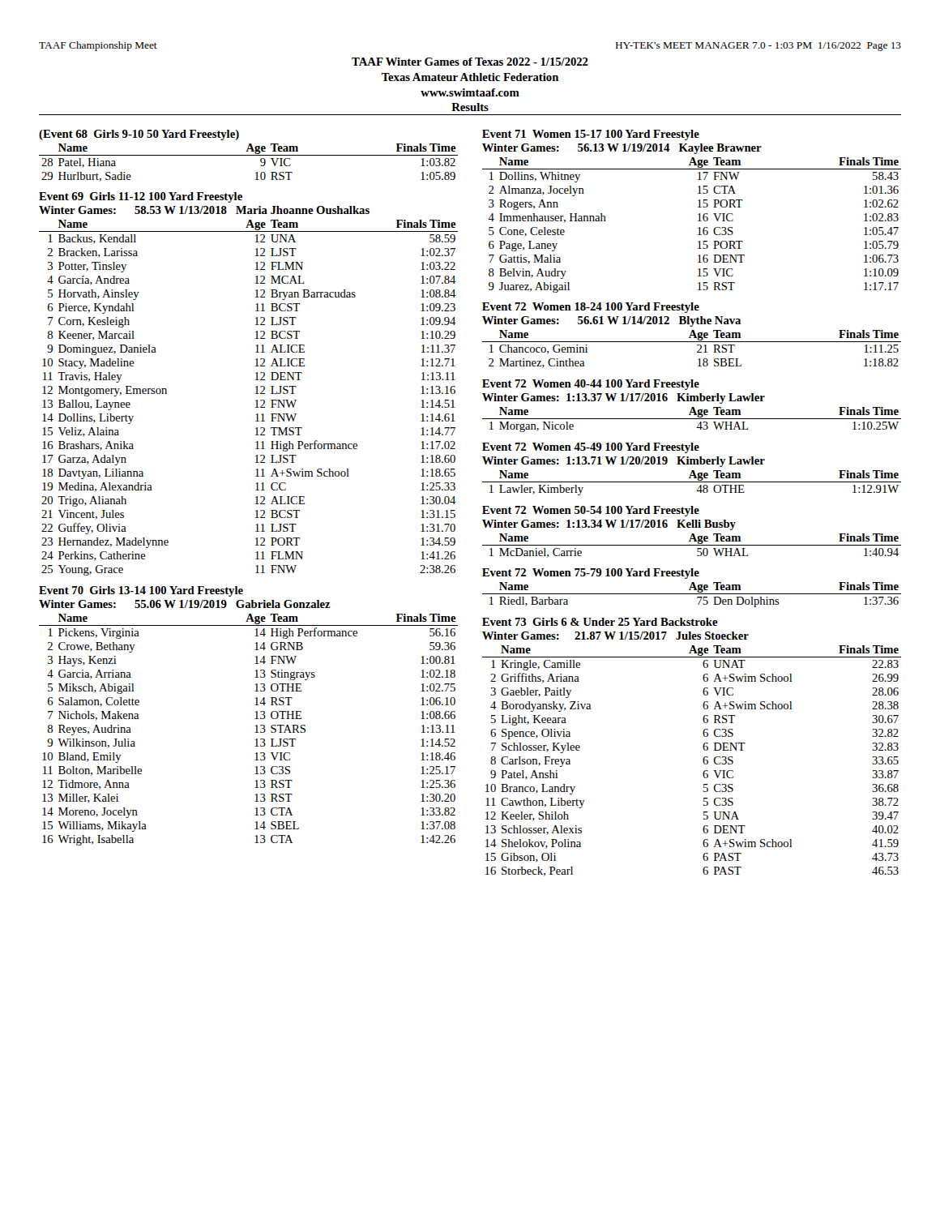TAAF Championship Meet HY-TEK's MEET MANAGER 7.0 - 1:03 PM 1/16/2022 Page 13
TAAF Winter Games of Texas 2022 - 1/15/2022
Texas Amateur Athletic Federation
www.swimtaaf.com
Results
(Event 68 Girls 9-10 50 Yard Freestyle)
| | Name | Age | Team | Finals Time |
| --- | --- | --- | --- | --- |
| 28 | Patel, Hiana | 9 | VIC | 1:03.82 |
| 29 | Hurlburt, Sadie | 10 | RST | 1:05.89 |
Event 69 Girls 11-12 100 Yard Freestyle
Winter Games: 58.53 W 1/13/2018 Maria Jhoanne Oushalkas
| | Name | Age | Team | Finals Time |
| --- | --- | --- | --- | --- |
| 1 | Backus, Kendall | 12 | UNA | 58.59 |
| 2 | Bracken, Larissa | 12 | LJST | 1:02.37 |
| 3 | Potter, Tinsley | 12 | FLMN | 1:03.22 |
| 4 | García, Andrea | 12 | MCAL | 1:07.84 |
| 5 | Horvath, Ainsley | 12 | Bryan Barracudas | 1:08.84 |
| 6 | Pierce, Kyndahl | 11 | BCST | 1:09.23 |
| 7 | Corn, Kesleigh | 12 | LJST | 1:09.94 |
| 8 | Keener, Marcail | 12 | BCST | 1:10.29 |
| 9 | Dominguez, Daniela | 11 | ALICE | 1:11.37 |
| 10 | Stacy, Madeline | 12 | ALICE | 1:12.71 |
| 11 | Travis, Haley | 12 | DENT | 1:13.11 |
| 12 | Montgomery, Emerson | 12 | LJST | 1:13.16 |
| 13 | Ballou, Laynee | 12 | FNW | 1:14.51 |
| 14 | Dollins, Liberty | 11 | FNW | 1:14.61 |
| 15 | Veliz, Alaina | 12 | TMST | 1:14.77 |
| 16 | Brashars, Anika | 11 | High Performance | 1:17.02 |
| 17 | Garza, Adalyn | 12 | LJST | 1:18.60 |
| 18 | Davtyan, Lilianna | 11 | A+Swim School | 1:18.65 |
| 19 | Medina, Alexandria | 11 | CC | 1:25.33 |
| 20 | Trigo, Alianah | 12 | ALICE | 1:30.04 |
| 21 | Vincent, Jules | 12 | BCST | 1:31.15 |
| 22 | Guffey, Olivia | 11 | LJST | 1:31.70 |
| 23 | Hernandez, Madelynne | 12 | PORT | 1:34.59 |
| 24 | Perkins, Catherine | 11 | FLMN | 1:41.26 |
| 25 | Young, Grace | 11 | FNW | 2:38.26 |
Event 70 Girls 13-14 100 Yard Freestyle
Winter Games: 55.06 W 1/19/2019 Gabriela Gonzalez
| | Name | Age | Team | Finals Time |
| --- | --- | --- | --- | --- |
| 1 | Pickens, Virginia | 14 | High Performance | 56.16 |
| 2 | Crowe, Bethany | 14 | GRNB | 59.36 |
| 3 | Hays, Kenzi | 14 | FNW | 1:00.81 |
| 4 | Garcia, Arriana | 13 | Stingrays | 1:02.18 |
| 5 | Miksch, Abigail | 13 | OTHE | 1:02.75 |
| 6 | Salamon, Colette | 14 | RST | 1:06.10 |
| 7 | Nichols, Makena | 13 | OTHE | 1:08.66 |
| 8 | Reyes, Audrina | 13 | STARS | 1:13.11 |
| 9 | Wilkinson, Julia | 13 | LJST | 1:14.52 |
| 10 | Bland, Emily | 13 | VIC | 1:18.46 |
| 11 | Bolton, Maribelle | 13 | C3S | 1:25.17 |
| 12 | Tidmore, Anna | 13 | RST | 1:25.36 |
| 13 | Miller, Kalei | 13 | RST | 1:30.20 |
| 14 | Moreno, Jocelyn | 13 | CTA | 1:33.82 |
| 15 | Williams, Mikayla | 14 | SBEL | 1:37.08 |
| 16 | Wright, Isabella | 13 | CTA | 1:42.26 |
Event 71 Women 15-17 100 Yard Freestyle
Winter Games: 56.13 W 1/19/2014 Kaylee Brawner
| | Name | Age | Team | Finals Time |
| --- | --- | --- | --- | --- |
| 1 | Dollins, Whitney | 17 | FNW | 58.43 |
| 2 | Almanza, Jocelyn | 15 | CTA | 1:01.36 |
| 3 | Rogers, Ann | 15 | PORT | 1:02.62 |
| 4 | Immenhauser, Hannah | 16 | VIC | 1:02.83 |
| 5 | Cone, Celeste | 16 | C3S | 1:05.47 |
| 6 | Page, Laney | 15 | PORT | 1:05.79 |
| 7 | Gattis, Malia | 16 | DENT | 1:06.73 |
| 8 | Belvin, Audry | 15 | VIC | 1:10.09 |
| 9 | Juarez, Abigail | 15 | RST | 1:17.17 |
Event 72 Women 18-24 100 Yard Freestyle
Winter Games: 56.61 W 1/14/2012 Blythe Nava
| | Name | Age | Team | Finals Time |
| --- | --- | --- | --- | --- |
| 1 | Chancoco, Gemini | 21 | RST | 1:11.25 |
| 2 | Martinez, Cinthea | 18 | SBEL | 1:18.82 |
Event 72 Women 40-44 100 Yard Freestyle
Winter Games: 1:13.37 W 1/17/2016 Kimberly Lawler
| | Name | Age | Team | Finals Time |
| --- | --- | --- | --- | --- |
| 1 | Morgan, Nicole | 43 | WHAL | 1:10.25W |
Event 72 Women 45-49 100 Yard Freestyle
Winter Games: 1:13.71 W 1/20/2019 Kimberly Lawler
| | Name | Age | Team | Finals Time |
| --- | --- | --- | --- | --- |
| 1 | Lawler, Kimberly | 48 | OTHE | 1:12.91W |
Event 72 Women 50-54 100 Yard Freestyle
Winter Games: 1:13.34 W 1/17/2016 Kelli Busby
| | Name | Age | Team | Finals Time |
| --- | --- | --- | --- | --- |
| 1 | McDaniel, Carrie | 50 | WHAL | 1:40.94 |
Event 72 Women 75-79 100 Yard Freestyle
| | Name | Age | Team | Finals Time |
| --- | --- | --- | --- | --- |
| 1 | Riedl, Barbara | 75 | Den Dolphins | 1:37.36 |
Event 73 Girls 6 & Under 25 Yard Backstroke
Winter Games: 21.87 W 1/15/2017 Jules Stoecker
| | Name | Age | Team | Finals Time |
| --- | --- | --- | --- | --- |
| 1 | Kringle, Camille | 6 | UNAT | 22.83 |
| 2 | Griffiths, Ariana | 6 | A+Swim School | 26.99 |
| 3 | Gaebler, Paitly | 6 | VIC | 28.06 |
| 4 | Borodyansky, Ziva | 6 | A+Swim School | 28.38 |
| 5 | Light, Keeara | 6 | RST | 30.67 |
| 6 | Spence, Olivia | 6 | C3S | 32.82 |
| 7 | Schlosser, Kylee | 6 | DENT | 32.83 |
| 8 | Carlson, Freya | 6 | C3S | 33.65 |
| 9 | Patel, Anshi | 6 | VIC | 33.87 |
| 10 | Branco, Landry | 5 | C3S | 36.68 |
| 11 | Cawthon, Liberty | 5 | C3S | 38.72 |
| 12 | Keeler, Shiloh | 5 | UNA | 39.47 |
| 13 | Schlosser, Alexis | 6 | DENT | 40.02 |
| 14 | Shelokov, Polina | 6 | A+Swim School | 41.59 |
| 15 | Gibson, Oli | 6 | PAST | 43.73 |
| 16 | Storbeck, Pearl | 6 | PAST | 46.53 |